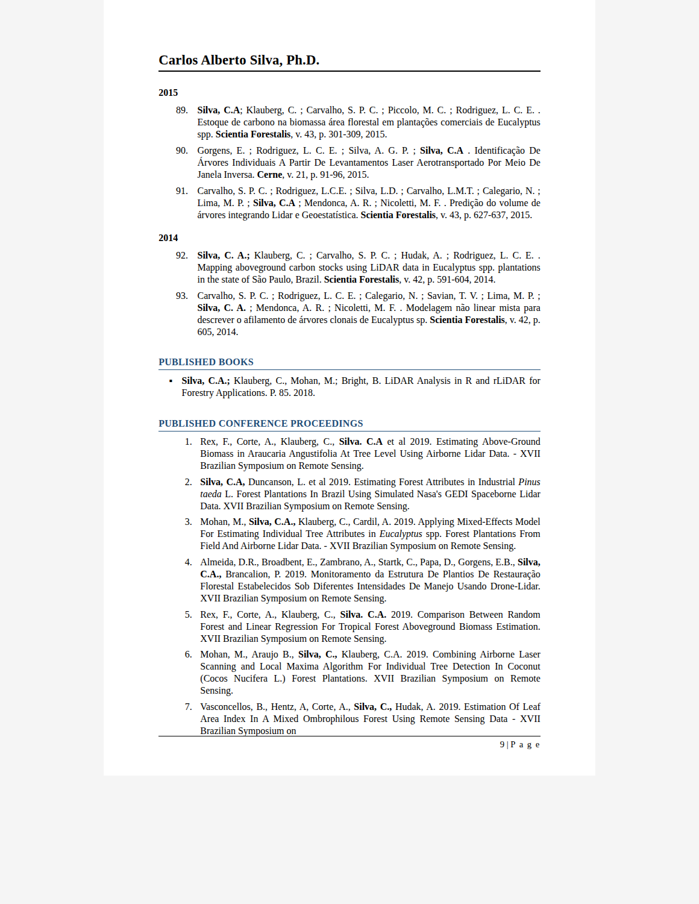Carlos Alberto Silva, Ph.D.
2015
Silva, C.A; Klauberg, C. ; Carvalho, S. P. C. ; Piccolo, M. C. ; Rodriguez, L. C. E. . Estoque de carbono na biomassa área florestal em plantações comerciais de Eucalyptus spp. Scientia Forestalis, v. 43, p. 301-309, 2015.
Gorgens, E. ; Rodriguez, L. C. E. ; Silva, A. G. P. ; Silva, C.A . Identificação De Árvores Individuais A Partir De Levantamentos Laser Aerotransportado Por Meio De Janela Inversa. Cerne, v. 21, p. 91-96, 2015.
Carvalho, S. P. C. ; Rodriguez, L.C.E. ; Silva, L.D. ; Carvalho, L.M.T. ; Calegario, N. ; Lima, M. P. ; Silva, C.A ; Mendonca, A. R. ; Nicoletti, M. F. . Predição do volume de árvores integrando Lidar e Geoestatística. Scientia Forestalis, v. 43, p. 627-637, 2015.
2014
Silva, C. A.; Klauberg, C. ; Carvalho, S. P. C. ; Hudak, A. ; Rodriguez, L. C. E. . Mapping aboveground carbon stocks using LiDAR data in Eucalyptus spp. plantations in the state of São Paulo, Brazil. Scientia Forestalis, v. 42, p. 591-604, 2014.
Carvalho, S. P. C. ; Rodriguez, L. C. E. ; Calegario, N. ; Savian, T. V. ; Lima, M. P. ; Silva, C. A. ; Mendonca, A. R. ; Nicoletti, M. F. . Modelagem não linear mista para descrever o afilamento de árvores clonais de Eucalyptus sp. Scientia Forestalis, v. 42, p. 605, 2014.
PUBLISHED BOOKS
Silva, C.A.; Klauberg, C., Mohan, M.; Bright, B. LiDAR Analysis in R and rLiDAR for Forestry Applications. P. 85. 2018.
PUBLISHED CONFERENCE PROCEEDINGS
Rex, F., Corte, A., Klauberg, C., Silva. C.A et al 2019. Estimating Above-Ground Biomass in Araucaria Angustifolia At Tree Level Using Airborne Lidar Data. - XVII Brazilian Symposium on Remote Sensing.
Silva, C.A, Duncanson, L. et al 2019. Estimating Forest Attributes in Industrial Pinus taeda L. Forest Plantations In Brazil Using Simulated Nasa's GEDI Spaceborne Lidar Data. XVII Brazilian Symposium on Remote Sensing.
Mohan, M., Silva, C.A., Klauberg, C., Cardil, A. 2019. Applying Mixed-Effects Model For Estimating Individual Tree Attributes in Eucalyptus spp. Forest Plantations From Field And Airborne Lidar Data. - XVII Brazilian Symposium on Remote Sensing.
Almeida, D.R., Broadbent, E., Zambrano, A., Startk, C., Papa, D., Gorgens, E.B., Silva, C.A., Brancalion, P. 2019. Monitoramento da Estrutura De Plantios De Restauração Florestal Estabelecidos Sob Diferentes Intensidades De Manejo Usando Drone-Lidar. XVII Brazilian Symposium on Remote Sensing.
Rex, F., Corte, A., Klauberg, C., Silva. C.A. 2019. Comparison Between Random Forest and Linear Regression For Tropical Forest Aboveground Biomass Estimation. XVII Brazilian Symposium on Remote Sensing.
Mohan, M., Araujo B., Silva, C., Klauberg, C.A. 2019. Combining Airborne Laser Scanning and Local Maxima Algorithm For Individual Tree Detection In Coconut (Cocos Nucifera L.) Forest Plantations. XVII Brazilian Symposium on Remote Sensing.
Vasconcellos, B., Hentz, A, Corte, A., Silva, C., Hudak, A. 2019. Estimation Of Leaf Area Index In A Mixed Ombrophilous Forest Using Remote Sensing Data - XVII Brazilian Symposium on
9 | P a g e